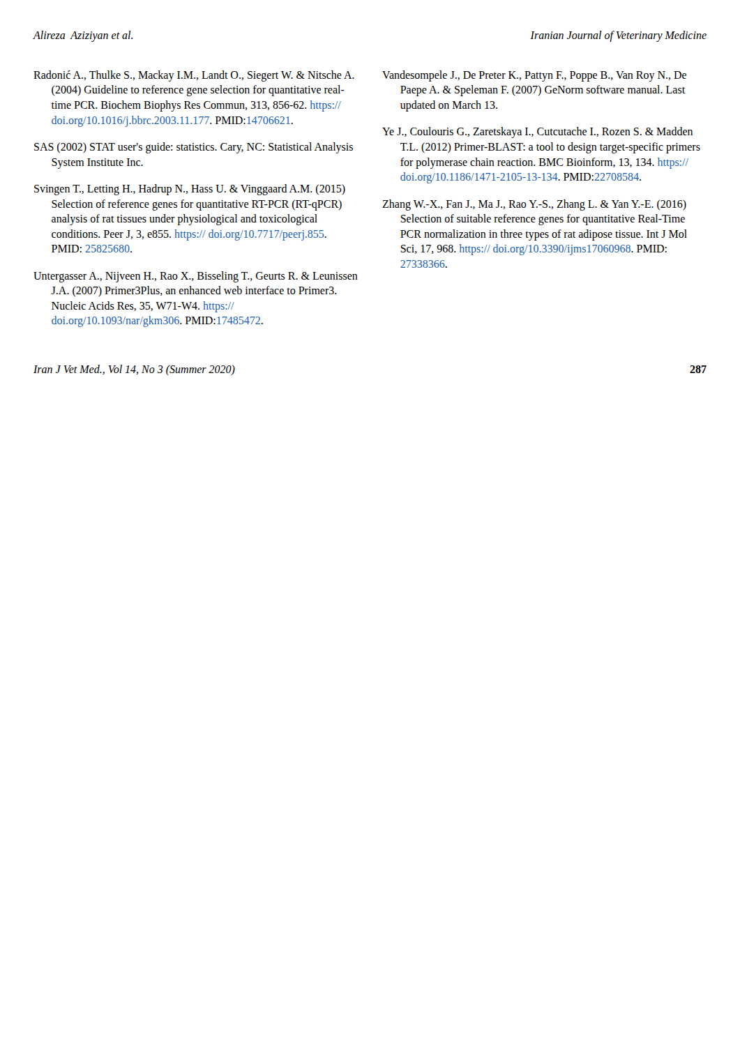Alireza Aziziyan et al.
Iranian Journal of Veterinary Medicine
Radonić A., Thulke S., Mackay I.M., Landt O., Siegert W. & Nitsche A. (2004) Guideline to reference gene selection for quantitative real-time PCR. Biochem Biophys Res Commun, 313, 856-62. https:// doi.org/10.1016/j.bbrc.2003.11.177. PMID:14706621.
SAS (2002) STAT user's guide: statistics. Cary, NC: Statistical Analysis System Institute Inc.
Svingen T., Letting H., Hadrup N., Hass U. & Vinggaard A.M. (2015) Selection of reference genes for quantitative RT-PCR (RT-qPCR) analysis of rat tissues under physiological and toxicological conditions. Peer J, 3, e855. https:// doi.org/10.7717/peerj.855. PMID: 25825680.
Untergasser A., Nijveen H., Rao X., Bisseling T., Geurts R. & Leunissen J.A. (2007) Primer3Plus, an enhanced web interface to Primer3. Nucleic Acids Res, 35, W71-W4. https:// doi.org/10.1093/nar/gkm306. PMID:17485472.
Vandesompele J., De Preter K., Pattyn F., Poppe B., Van Roy N., De Paepe A. & Speleman F. (2007) GeNorm software manual. Last updated on March 13.
Ye J., Coulouris G., Zaretskaya I., Cutcutache I., Rozen S. & Madden T.L. (2012) Primer-BLAST: a tool to design target-specific primers for polymerase chain reaction. BMC Bioinform, 13, 134. https:// doi.org/10.1186/1471-2105-13-134. PMID:22708584.
Zhang W.-X., Fan J., Ma J., Rao Y.-S., Zhang L. & Yan Y.-E. (2016) Selection of suitable reference genes for quantitative Real-Time PCR normalization in three types of rat adipose tissue. Int J Mol Sci, 17, 968. https:// doi.org/10.3390/ijms17060968. PMID: 27338366.
Iran J Vet Med., Vol 14, No 3 (Summer 2020)
287